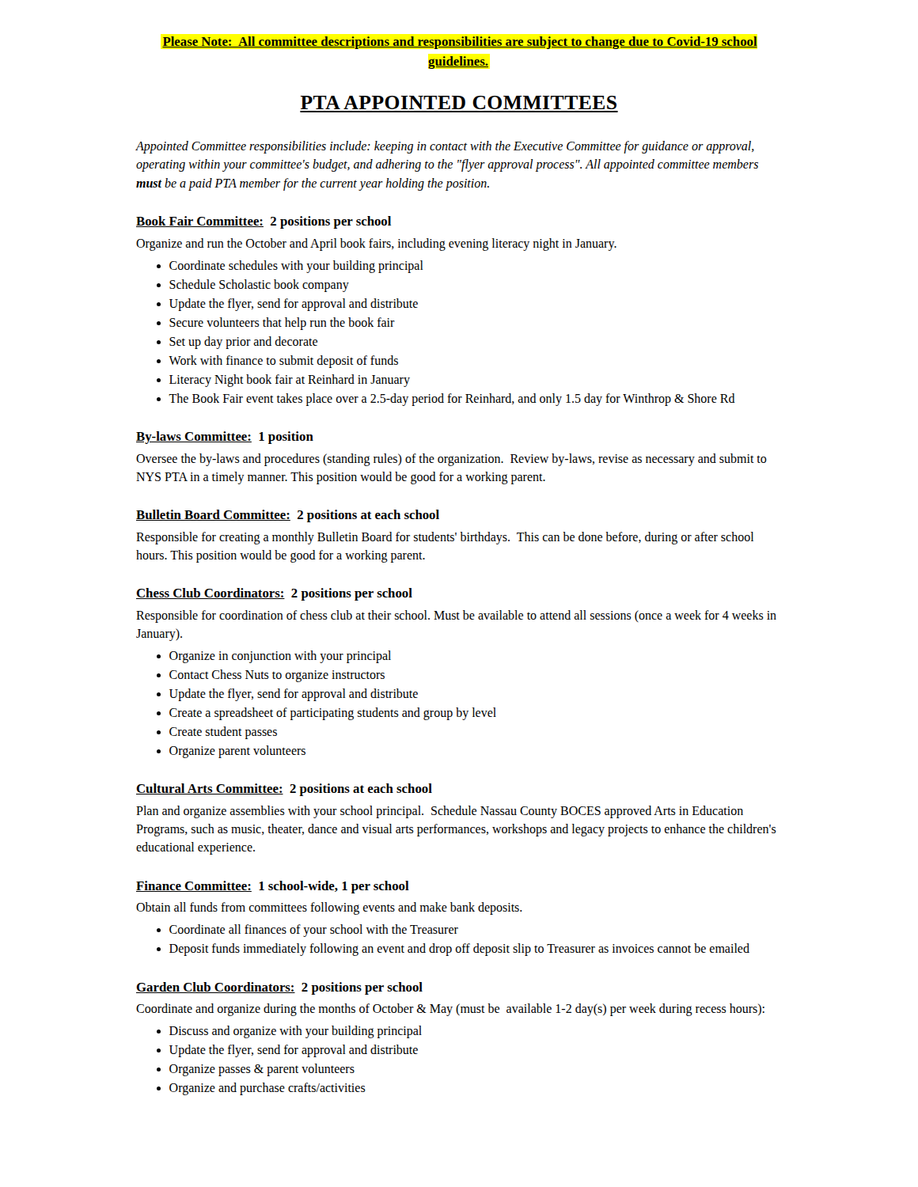Please Note: All committee descriptions and responsibilities are subject to change due to Covid-19 school guidelines.
PTA APPOINTED COMMITTEES
Appointed Committee responsibilities include: keeping in contact with the Executive Committee for guidance or approval, operating within your committee's budget, and adhering to the "flyer approval process". All appointed committee members must be a paid PTA member for the current year holding the position.
Book Fair Committee: 2 positions per school
Organize and run the October and April book fairs, including evening literacy night in January.
Coordinate schedules with your building principal
Schedule Scholastic book company
Update the flyer, send for approval and distribute
Secure volunteers that help run the book fair
Set up day prior and decorate
Work with finance to submit deposit of funds
Literacy Night book fair at Reinhard in January
The Book Fair event takes place over a 2.5-day period for Reinhard, and only 1.5 day for Winthrop & Shore Rd
By-laws Committee: 1 position
Oversee the by-laws and procedures (standing rules) of the organization. Review by-laws, revise as necessary and submit to NYS PTA in a timely manner. This position would be good for a working parent.
Bulletin Board Committee: 2 positions at each school
Responsible for creating a monthly Bulletin Board for students' birthdays. This can be done before, during or after school hours. This position would be good for a working parent.
Chess Club Coordinators: 2 positions per school
Responsible for coordination of chess club at their school. Must be available to attend all sessions (once a week for 4 weeks in January).
Organize in conjunction with your principal
Contact Chess Nuts to organize instructors
Update the flyer, send for approval and distribute
Create a spreadsheet of participating students and group by level
Create student passes
Organize parent volunteers
Cultural Arts Committee: 2 positions at each school
Plan and organize assemblies with your school principal. Schedule Nassau County BOCES approved Arts in Education Programs, such as music, theater, dance and visual arts performances, workshops and legacy projects to enhance the children's educational experience.
Finance Committee: 1 school-wide, 1 per school
Obtain all funds from committees following events and make bank deposits.
Coordinate all finances of your school with the Treasurer
Deposit funds immediately following an event and drop off deposit slip to Treasurer as invoices cannot be emailed
Garden Club Coordinators: 2 positions per school
Coordinate and organize during the months of October & May (must be available 1-2 day(s) per week during recess hours):
Discuss and organize with your building principal
Update the flyer, send for approval and distribute
Organize passes & parent volunteers
Organize and purchase crafts/activities